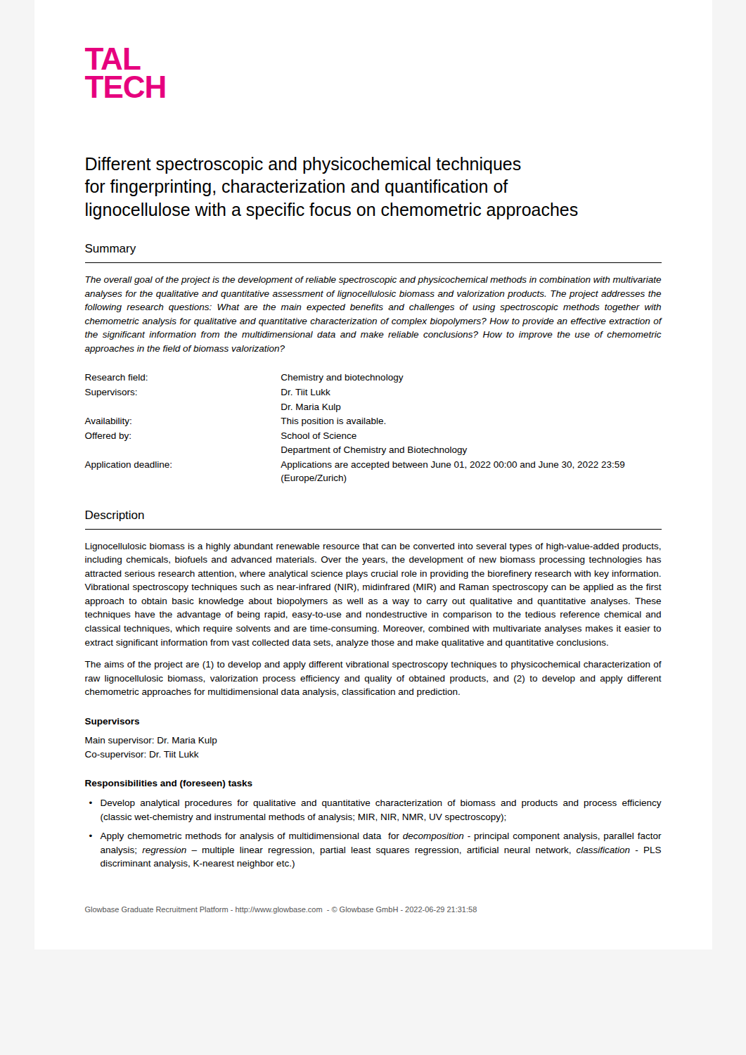TAL
TECH
Different spectroscopic and physicochemical techniques
for fingerprinting, characterization and quantification of
lignocellulose with a specific focus on chemometric approaches
Summary
The overall goal of the project is the development of reliable spectroscopic and physicochemical methods in combination with multivariate analyses for the qualitative and quantitative assessment of lignocellulosic biomass and valorization products. The project addresses the following research questions: What are the main expected benefits and challenges of using spectroscopic methods together with chemometric analysis for qualitative and quantitative characterization of complex biopolymers? How to provide an effective extraction of the significant information from the multidimensional data and make reliable conclusions? How to improve the use of chemometric approaches in the field of biomass valorization?
| Research field: | Chemistry and biotechnology |
| Supervisors: | Dr. Tiit Lukk |
| | Dr. Maria Kulp |
| Availability: | This position is available. |
| Offered by: | School of Science |
| | Department of Chemistry and Biotechnology |
| Application deadline: | Applications are accepted between June 01, 2022 00:00 and June 30, 2022 23:59 (Europe/Zurich) |
Description
Lignocellulosic biomass is a highly abundant renewable resource that can be converted into several types of high-value-added products, including chemicals, biofuels and advanced materials. Over the years, the development of new biomass processing technologies has attracted serious research attention, where analytical science plays crucial role in providing the biorefinery research with key information. Vibrational spectroscopy techniques such as near-infrared (NIR), midinfrared (MIR) and Raman spectroscopy can be applied as the first approach to obtain basic knowledge about biopolymers as well as a way to carry out qualitative and quantitative analyses. These techniques have the advantage of being rapid, easy-to-use and nondestructive in comparison to the tedious reference chemical and classical techniques, which require solvents and are time-consuming. Moreover, combined with multivariate analyses makes it easier to extract significant information from vast collected data sets, analyze those and make qualitative and quantitative conclusions.
The aims of the project are (1) to develop and apply different vibrational spectroscopy techniques to physicochemical characterization of raw lignocellulosic biomass, valorization process efficiency and quality of obtained products, and (2) to develop and apply different chemometric approaches for multidimensional data analysis, classification and prediction.
Supervisors
Main supervisor: Dr. Maria Kulp
Co-supervisor: Dr. Tiit Lukk
Responsibilities and (foreseen) tasks
Develop analytical procedures for qualitative and quantitative characterization of biomass and products and process efficiency (classic wet-chemistry and instrumental methods of analysis; MIR, NIR, NMR, UV spectroscopy);
Apply chemometric methods for analysis of multidimensional data for decomposition - principal component analysis, parallel factor analysis; regression – multiple linear regression, partial least squares regression, artificial neural network, classification - PLS discriminant analysis, K-nearest neighbor etc.)
Glowbase Graduate Recruitment Platform - http://www.glowbase.com - © Glowbase GmbH - 2022-06-29 21:31:58